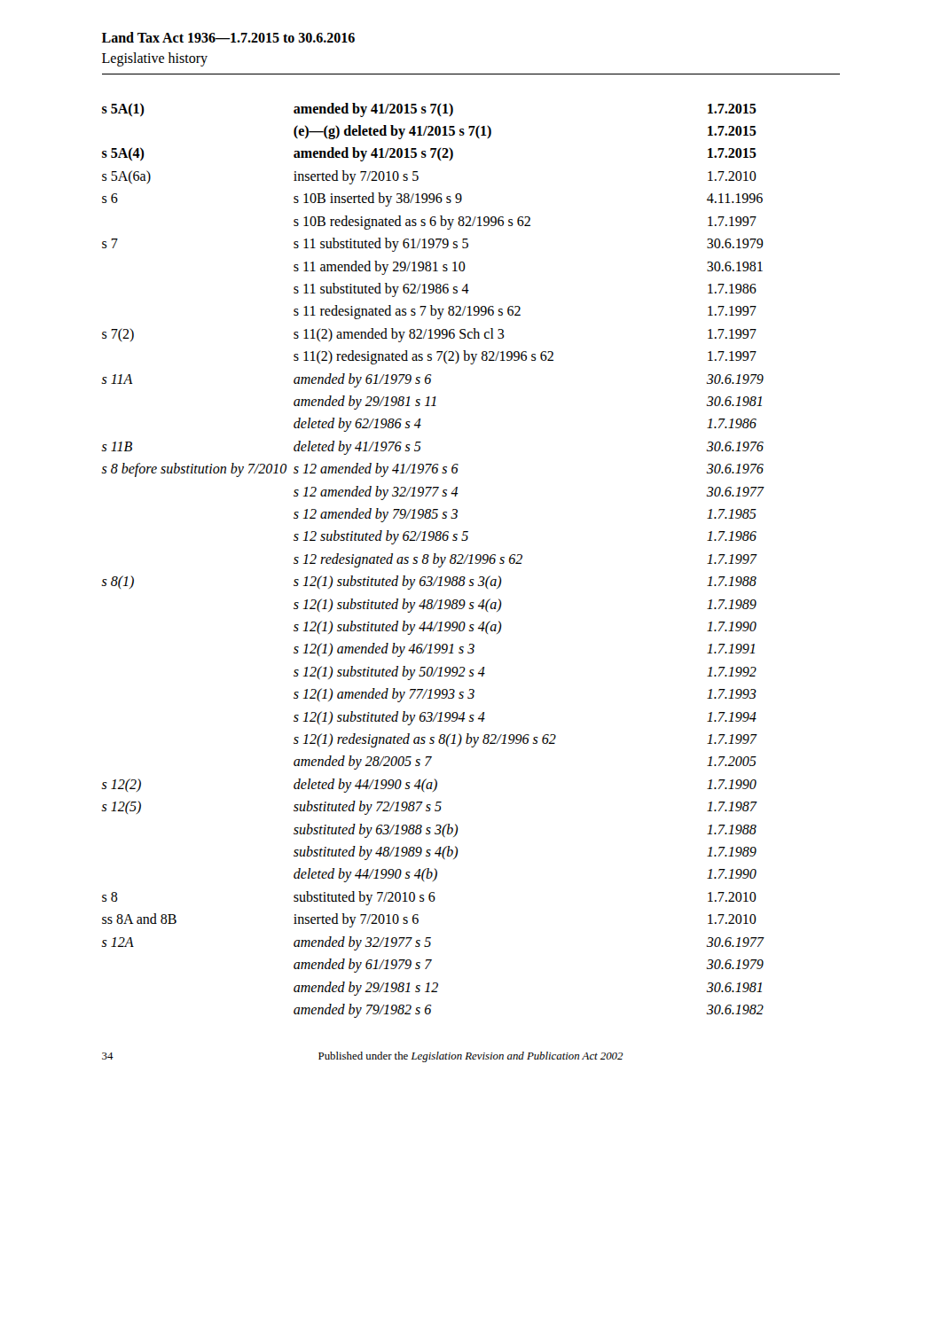Land Tax Act 1936—1.7.2015 to 30.6.2016
Legislative history
| s 5A(1) | amended by 41/2015 s 7(1) | 1.7.2015 |
| | (e)—(g) deleted by 41/2015 s 7(1) | 1.7.2015 |
| s 5A(4) | amended by 41/2015 s 7(2) | 1.7.2015 |
| s 5A(6a) | inserted by 7/2010 s 5 | 1.7.2010 |
| s 6 | s 10B inserted by 38/1996 s 9 | 4.11.1996 |
| | s 10B redesignated as s 6 by 82/1996 s 62 | 1.7.1997 |
| s 7 | s 11 substituted by 61/1979 s 5 | 30.6.1979 |
| | s 11 amended by 29/1981 s 10 | 30.6.1981 |
| | s 11 substituted by 62/1986 s 4 | 1.7.1986 |
| | s 11 redesignated as s 7 by 82/1996 s 62 | 1.7.1997 |
| s 7(2) | s 11(2) amended by 82/1996 Sch cl 3 | 1.7.1997 |
| | s 11(2) redesignated as s 7(2) by 82/1996 s 62 | 1.7.1997 |
| s 11A | amended by 61/1979 s 6 | 30.6.1979 |
| | amended by 29/1981 s 11 | 30.6.1981 |
| | deleted by 62/1986 s 4 | 1.7.1986 |
| s 11B | deleted by 41/1976 s 5 | 30.6.1976 |
| s 8 before substitution by 7/2010 | s 12 amended by 41/1976 s 6 | 30.6.1976 |
| | s 12 amended by 32/1977 s 4 | 30.6.1977 |
| | s 12 amended by 79/1985 s 3 | 1.7.1985 |
| | s 12 substituted by 62/1986 s 5 | 1.7.1986 |
| | s 12 redesignated as s 8 by 82/1996 s 62 | 1.7.1997 |
| s 8(1) | s 12(1) substituted by 63/1988 s 3(a) | 1.7.1988 |
| | s 12(1) substituted by 48/1989 s 4(a) | 1.7.1989 |
| | s 12(1) substituted by 44/1990 s 4(a) | 1.7.1990 |
| | s 12(1) amended by 46/1991 s 3 | 1.7.1991 |
| | s 12(1) substituted by 50/1992 s 4 | 1.7.1992 |
| | s 12(1) amended by 77/1993 s 3 | 1.7.1993 |
| | s 12(1) substituted by 63/1994 s 4 | 1.7.1994 |
| | s 12(1) redesignated as s 8(1) by 82/1996 s 62 | 1.7.1997 |
| | amended by 28/2005 s 7 | 1.7.2005 |
| s 12(2) | deleted by 44/1990 s 4(a) | 1.7.1990 |
| s 12(5) | substituted by 72/1987 s 5 | 1.7.1987 |
| | substituted by 63/1988 s 3(b) | 1.7.1988 |
| | substituted by 48/1989 s 4(b) | 1.7.1989 |
| | deleted by 44/1990 s 4(b) | 1.7.1990 |
| s 8 | substituted by 7/2010 s 6 | 1.7.2010 |
| ss 8A and 8B | inserted by 7/2010 s 6 | 1.7.2010 |
| s 12A | amended by 32/1977 s 5 | 30.6.1977 |
| | amended by 61/1979 s 7 | 30.6.1979 |
| | amended by 29/1981 s 12 | 30.6.1981 |
| | amended by 79/1982 s 6 | 30.6.1982 |
34
Published under the Legislation Revision and Publication Act 2002